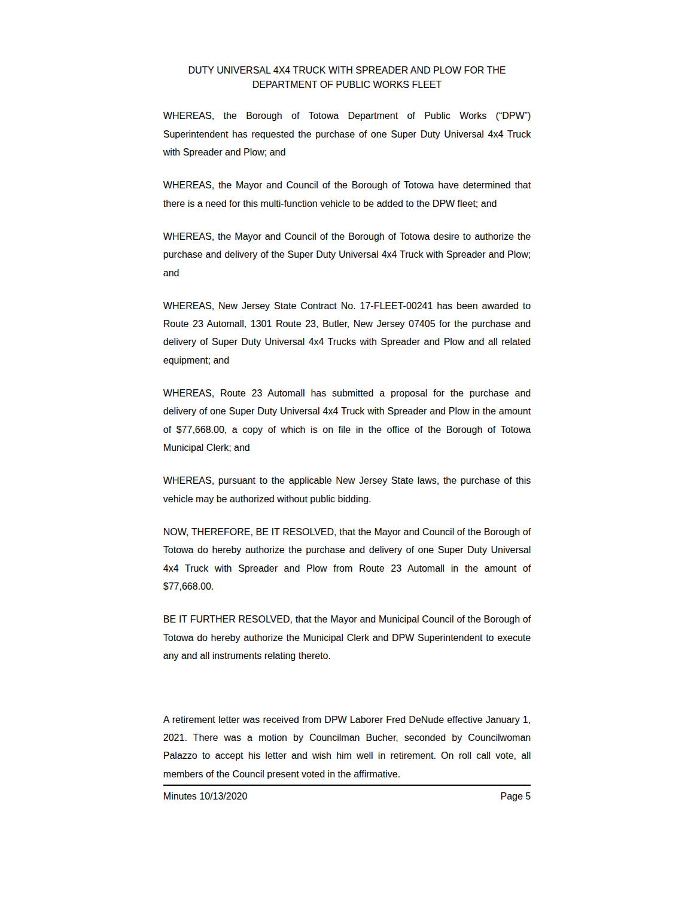DUTY UNIVERSAL 4X4 TRUCK WITH SPREADER AND PLOW FOR THE
DEPARTMENT OF PUBLIC WORKS FLEET
WHEREAS, the Borough of Totowa Department of Public Works (“DPW”) Superintendent has requested the purchase of one Super Duty Universal 4x4 Truck with Spreader and Plow; and
WHEREAS, the Mayor and Council of the Borough of Totowa have determined that there is a need for this multi-function vehicle to be added to the DPW fleet; and
WHEREAS, the Mayor and Council of the Borough of Totowa desire to authorize the purchase and delivery of the Super Duty Universal 4x4 Truck with Spreader and Plow; and
WHEREAS, New Jersey State Contract No. 17-FLEET-00241 has been awarded to Route 23 Automall, 1301 Route 23, Butler, New Jersey 07405 for the purchase and delivery of Super Duty Universal 4x4 Trucks with Spreader and Plow and all related equipment; and
WHEREAS, Route 23 Automall has submitted a proposal for the purchase and delivery of one Super Duty Universal 4x4 Truck with Spreader and Plow in the amount of $77,668.00, a copy of which is on file in the office of the Borough of Totowa Municipal Clerk; and
WHEREAS, pursuant to the applicable New Jersey State laws, the purchase of this vehicle may be authorized without public bidding.
NOW, THEREFORE, BE IT RESOLVED, that the Mayor and Council of the Borough of Totowa do hereby authorize the purchase and delivery of one Super Duty Universal 4x4 Truck with Spreader and Plow from Route 23 Automall in the amount of $77,668.00.
BE IT FURTHER RESOLVED, that the Mayor and Municipal Council of the Borough of Totowa do hereby authorize the Municipal Clerk and DPW Superintendent to execute any and all instruments relating thereto.
A retirement letter was received from DPW Laborer Fred DeNude effective January 1, 2021. There was a motion by Councilman Bucher, seconded by Councilwoman Palazzo to accept his letter and wish him well in retirement. On roll call vote, all members of the Council present voted in the affirmative.
Minutes 10/13/2020 Page 5